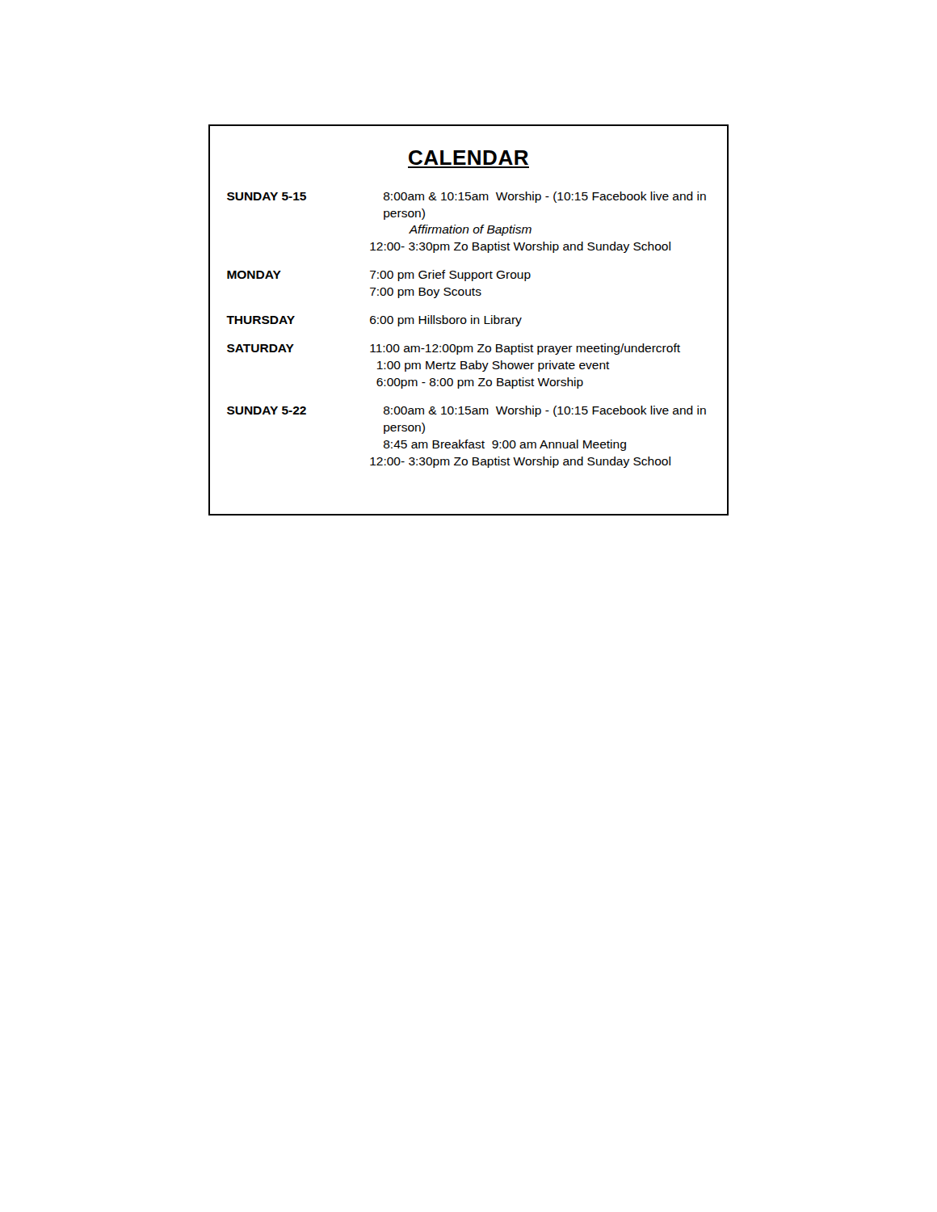CALENDAR
| SUNDAY 5-15 | 8:00am & 10:15am Worship - (10:15 Facebook live and in person) Affirmation of Baptism 12:00- 3:30pm Zo Baptist Worship and Sunday School |
| MONDAY | 7:00 pm Grief Support Group 7:00 pm Boy Scouts |
| THURSDAY | 6:00 pm Hillsboro in Library |
| SATURDAY | 11:00 am-12:00pm Zo Baptist prayer meeting/undercroft 1:00 pm Mertz Baby Shower private event 6:00pm - 8:00 pm Zo Baptist Worship |
| SUNDAY 5-22 | 8:00am & 10:15am Worship - (10:15 Facebook live and in person) 8:45 am Breakfast 9:00 am Annual Meeting 12:00- 3:30pm Zo Baptist Worship and Sunday School |